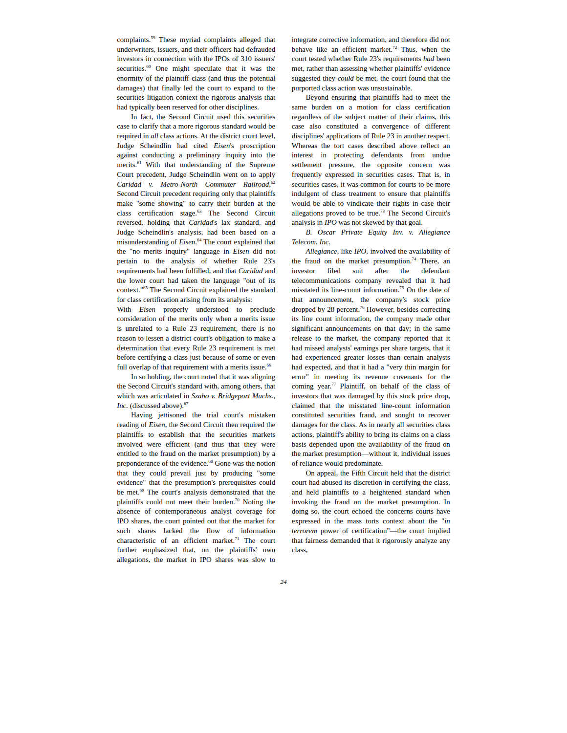complaints.59 These myriad complaints alleged that underwriters, issuers, and their officers had defrauded investors in connection with the IPOs of 310 issuers' securities.60 One might speculate that it was the enormity of the plaintiff class (and thus the potential damages) that finally led the court to expand to the securities litigation context the rigorous analysis that had typically been reserved for other disciplines.
In fact, the Second Circuit used this securities case to clarify that a more rigorous standard would be required in all class actions. At the district court level, Judge Scheindlin had cited Eisen's proscription against conducting a preliminary inquiry into the merits.61 With that understanding of the Supreme Court precedent, Judge Scheindlin went on to apply Caridad v. Metro-North Commuter Railroad,62 Second Circuit precedent requiring only that plaintiffs make "some showing" to carry their burden at the class certification stage.63 The Second Circuit reversed, holding that Caridad's lax standard, and Judge Scheindlin's analysis, had been based on a misunderstanding of Eisen.64 The court explained that the "no merits inquiry" language in Eisen did not pertain to the analysis of whether Rule 23's requirements had been fulfilled, and that Caridad and the lower court had taken the language "out of its context."65 The Second Circuit explained the standard for class certification arising from its analysis:
With Eisen properly understood to preclude consideration of the merits only when a merits issue is unrelated to a Rule 23 requirement, there is no reason to lessen a district court's obligation to make a determination that every Rule 23 requirement is met before certifying a class just because of some or even full overlap of that requirement with a merits issue.66
In so holding, the court noted that it was aligning the Second Circuit's standard with, among others, that which was articulated in Szabo v. Bridgeport Machs., Inc. (discussed above).67
Having jettisoned the trial court's mistaken reading of Eisen, the Second Circuit then required the plaintiffs to establish that the securities markets involved were efficient (and thus that they were entitled to the fraud on the market presumption) by a preponderance of the evidence.68 Gone was the notion that they could prevail just by producing "some evidence" that the presumption's prerequisites could be met.69 The court's analysis demonstrated that the plaintiffs could not meet their burden.70 Noting the absence of contemporaneous analyst coverage for IPO shares, the court pointed out that the market for such shares lacked the flow of information characteristic of an efficient market.71 The court further emphasized that, on the plaintiffs' own allegations, the market in IPO shares was slow to integrate corrective information, and therefore did not behave like an efficient market.72 Thus, when the court tested whether Rule 23's requirements had been met, rather than assessing whether plaintiffs' evidence suggested they could be met, the court found that the purported class action was unsustainable.
Beyond ensuring that plaintiffs had to meet the same burden on a motion for class certification regardless of the subject matter of their claims, this case also constituted a convergence of different disciplines' applications of Rule 23 in another respect. Whereas the tort cases described above reflect an interest in protecting defendants from undue settlement pressure, the opposite concern was frequently expressed in securities cases. That is, in securities cases, it was common for courts to be more indulgent of class treatment to ensure that plaintiffs would be able to vindicate their rights in case their allegations proved to be true.73 The Second Circuit's analysis in IPO was not skewed by that goal.
B. Oscar Private Equity Inv. v. Allegiance Telecom, Inc.
Allegiance, like IPO, involved the availability of the fraud on the market presumption.74 There, an investor filed suit after the defendant telecommunications company revealed that it had misstated its line-count information.75 On the date of that announcement, the company's stock price dropped by 28 percent.76 However, besides correcting its line count information, the company made other significant announcements on that day; in the same release to the market, the company reported that it had missed analysts' earnings per share targets, that it had experienced greater losses than certain analysts had expected, and that it had a "very thin margin for error" in meeting its revenue covenants for the coming year.77 Plaintiff, on behalf of the class of investors that was damaged by this stock price drop, claimed that the misstated line-count information constituted securities fraud, and sought to recover damages for the class. As in nearly all securities class actions, plaintiff's ability to bring its claims on a class basis depended upon the availability of the fraud on the market presumption—without it, individual issues of reliance would predominate.
On appeal, the Fifth Circuit held that the district court had abused its discretion in certifying the class, and held plaintiffs to a heightened standard when invoking the fraud on the market presumption. In doing so, the court echoed the concerns courts have expressed in the mass torts context about the "in terrorem power of certification"—the court implied that fairness demanded that it rigorously analyze any class,
24